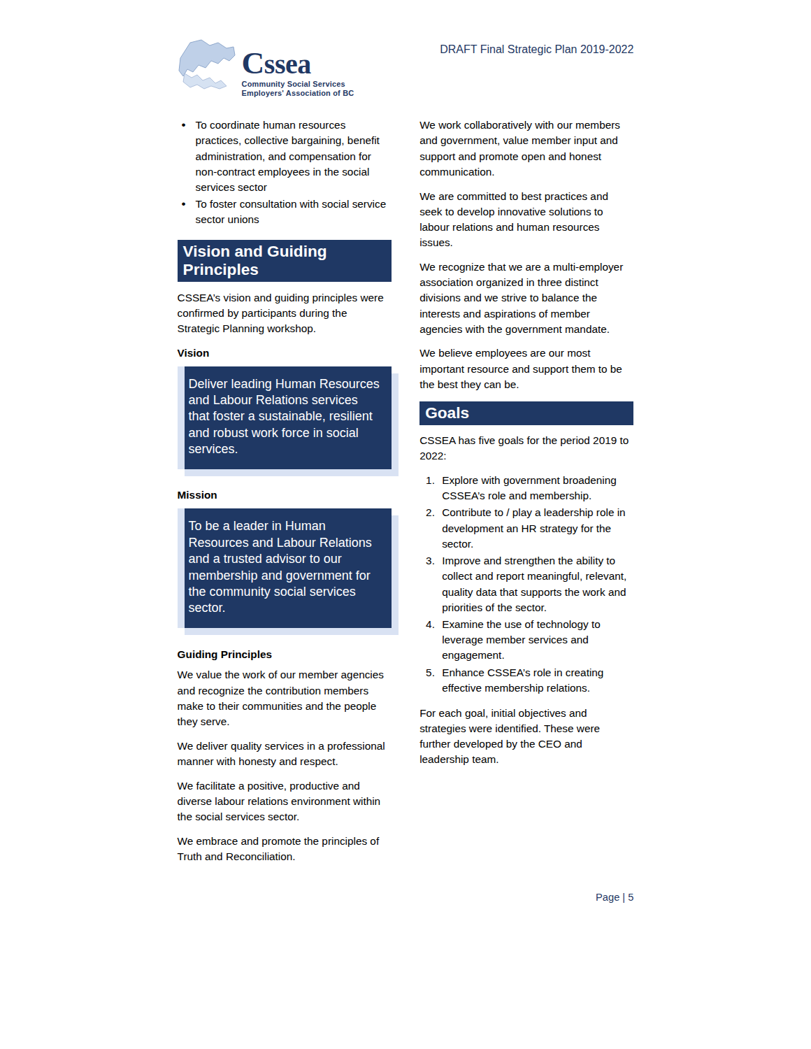Cssea
Community Social Services
Employers' Association of BC
DRAFT Final Strategic Plan 2019-2022
To coordinate human resources practices, collective bargaining, benefit administration, and compensation for non-contract employees in the social services sector
To foster consultation with social service sector unions
Vision and Guiding Principles
CSSEA’s vision and guiding principles were confirmed by participants during the Strategic Planning workshop.
Vision
Deliver leading Human Resources and Labour Relations services that foster a sustainable, resilient and robust work force in social services.
Mission
To be a leader in Human Resources and Labour Relations and a trusted advisor to our membership and government for the community social services sector.
Guiding Principles
We value the work of our member agencies and recognize the contribution members make to their communities and the people they serve.
We deliver quality services in a professional manner with honesty and respect.
We facilitate a positive, productive and diverse labour relations environment within the social services sector.
We embrace and promote the principles of Truth and Reconciliation.
We work collaboratively with our members and government, value member input and support and promote open and honest communication.
We are committed to best practices and seek to develop innovative solutions to labour relations and human resources issues.
We recognize that we are a multi-employer association organized in three distinct divisions and we strive to balance the interests and aspirations of member agencies with the government mandate.
We believe employees are our most important resource and support them to be the best they can be.
Goals
CSSEA has five goals for the period 2019 to 2022:
Explore with government broadening CSSEA’s role and membership.
Contribute to / play a leadership role in development an HR strategy for the sector.
Improve and strengthen the ability to collect and report meaningful, relevant, quality data that supports the work and priorities of the sector.
Examine the use of technology to leverage member services and engagement.
Enhance CSSEA’s role in creating effective membership relations.
For each goal, initial objectives and strategies were identified. These were further developed by the CEO and leadership team.
Page | 5